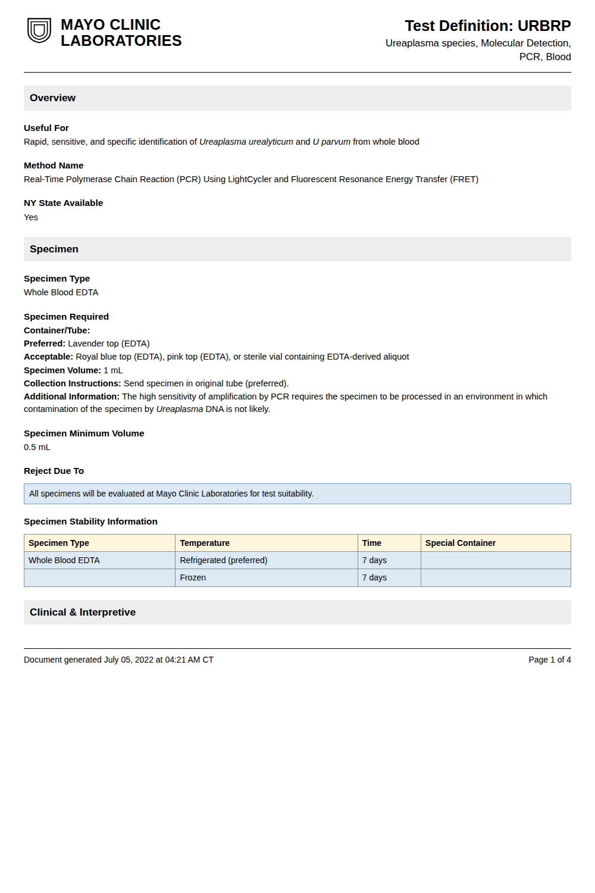MAYO CLINIC
LABORATORIES
Test Definition: URBRP
Ureaplasma species, Molecular Detection,
PCR, Blood
Overview
Useful For
Rapid, sensitive, and specific identification of Ureaplasma urealyticum and U parvum from whole blood
Method Name
Real-Time Polymerase Chain Reaction (PCR) Using LightCycler and Fluorescent Resonance Energy Transfer (FRET)
NY State Available
Yes
Specimen
Specimen Type
Whole Blood EDTA
Specimen Required
Container/Tube:
Preferred: Lavender top (EDTA)
Acceptable: Royal blue top (EDTA), pink top (EDTA), or sterile vial containing EDTA-derived aliquot
Specimen Volume: 1 mL
Collection Instructions: Send specimen in original tube (preferred).
Additional Information: The high sensitivity of amplification by PCR requires the specimen to be processed in an environment in which contamination of the specimen by Ureaplasma DNA is not likely.
Specimen Minimum Volume
0.5 mL
Reject Due To
All specimens will be evaluated at Mayo Clinic Laboratories for test suitability.
Specimen Stability Information
| Specimen Type | Temperature | Time | Special Container |
| --- | --- | --- | --- |
| Whole Blood EDTA | Refrigerated (preferred) | 7 days | |
| | Frozen | 7 days | |
Clinical & Interpretive
Document generated July 05, 2022 at 04:21 AM CT Page 1 of 4